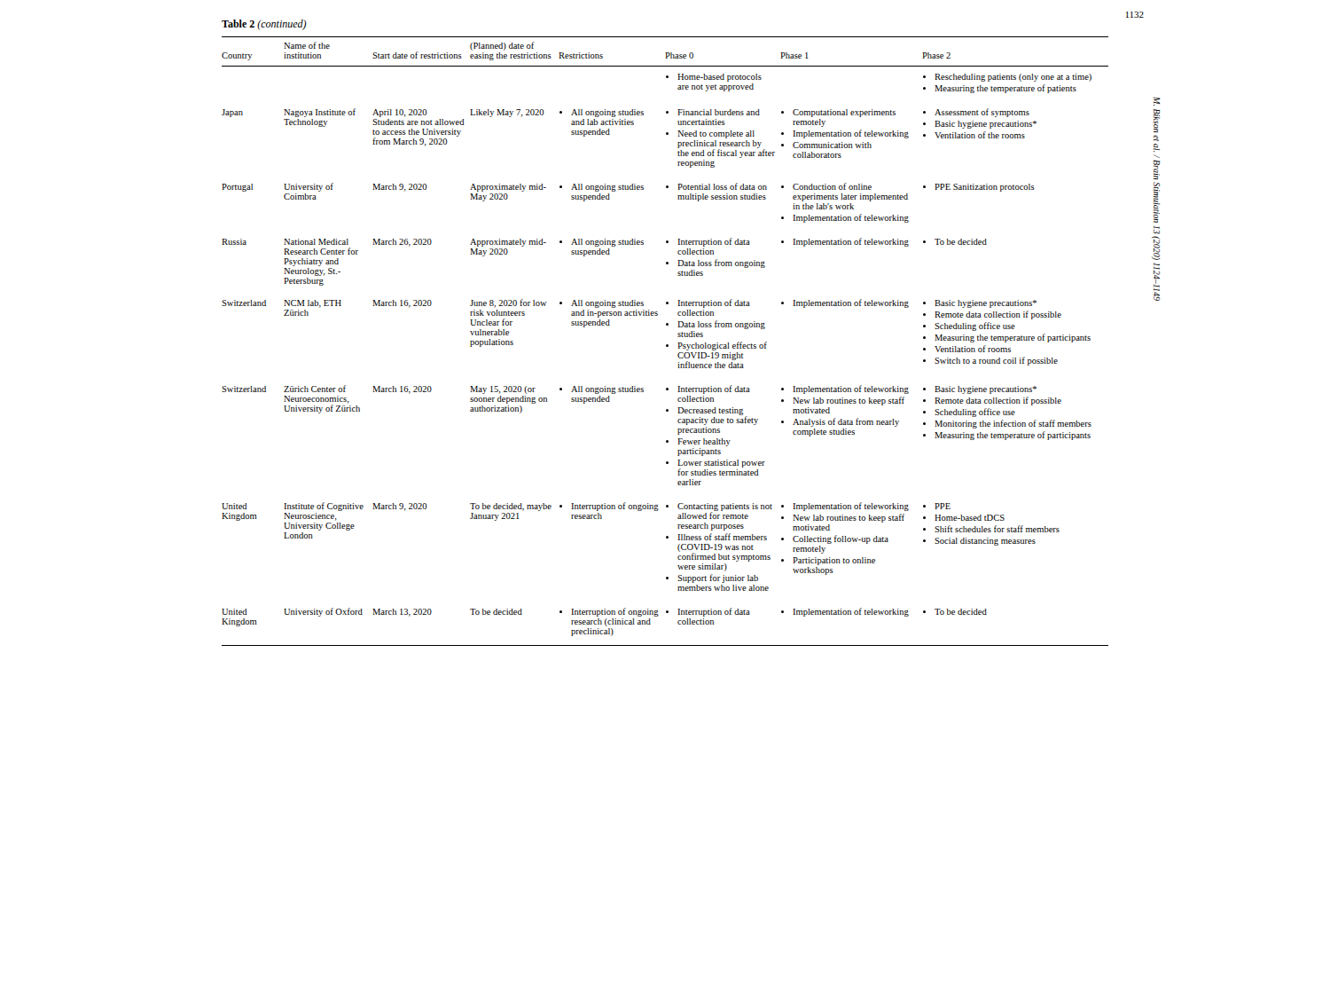1132
M. Bikson et al. / Brain Stimulation 13 (2020) 1124–1149
Table 2 (continued)
| Country | Name of the institution | Start date of restrictions | (Planned) date of easing the restrictions | Restrictions | Phase 0 | Phase 1 | Phase 2 |
| --- | --- | --- | --- | --- | --- | --- | --- |
| | | | | | Home-based protocols are not yet approved | | Rescheduling patients (only one at a time) Measuring the temperature of patients |
| Japan | Nagoya Institute of Technology | April 10, 2020 Students are not allowed to access the University from March 9, 2020 | Likely May 7, 2020 | All ongoing studies and lab activities suspended | Financial burdens and uncertainties Need to complete all preclinical research by the end of fiscal year after reopening | Computational experiments remotely Implementation of teleworking Communication with collaborators | Assessment of symptoms Basic hygiene precautions* Ventilation of the rooms |
| Portugal | University of Coimbra | March 9, 2020 | Approximately mid-May 2020 | All ongoing studies suspended | Potential loss of data on multiple session studies | Conduction of online experiments later implemented in the lab's work Implementation of teleworking | PPE Sanitization protocols |
| Russia | National Medical Research Center for Psychiatry and Neurology, St.-Petersburg | March 26, 2020 | Approximately mid-May 2020 | All ongoing studies suspended | Interruption of data collection Data loss from ongoing studies | Implementation of teleworking | To be decided |
| Switzerland | NCM lab, ETH Zürich | March 16, 2020 | June 8, 2020 for low risk volunteers Unclear for vulnerable populations | All ongoing studies and in-person activities suspended | Interruption of data collection Data loss from ongoing studies Psychological effects of COVID-19 might influence the data | Implementation of teleworking | Basic hygiene precautions* Remote data collection if possible Scheduling office use Measuring the temperature of participants Ventilation of rooms Switch to a round coil if possible |
| Switzerland | Zürich Center of Neuroeconomics, University of Zürich | March 16, 2020 | May 15, 2020 (or sooner depending on authorization) | All ongoing studies suspended | Interruption of data collection Decreased testing capacity due to safety precautions Fewer healthy participants Lower statistical power for studies terminated earlier | Implementation of teleworking New lab routines to keep staff motivated Analysis of data from nearly complete studies | Basic hygiene precautions* Remote data collection if possible Scheduling office use Monitoring the infection of staff members Measuring the temperature of participants |
| United Kingdom | Institute of Cognitive Neuroscience, University College London | March 9, 2020 | To be decided, maybe January 2021 | Interruption of ongoing research | Contacting patients is not allowed for remote research purposes Illness of staff members (COVID-19 was not confirmed but symptoms were similar) Support for junior lab members who live alone | Implementation of teleworking New lab routines to keep staff motivated Collecting follow-up data remotely Participation to online workshops | PPE Home-based tDCS Shift schedules for staff members Social distancing measures |
| United Kingdom | University of Oxford | March 13, 2020 | To be decided | Interruption of ongoing research (clinical and preclinical) | Interruption of data collection | Implementation of teleworking | To be decided |